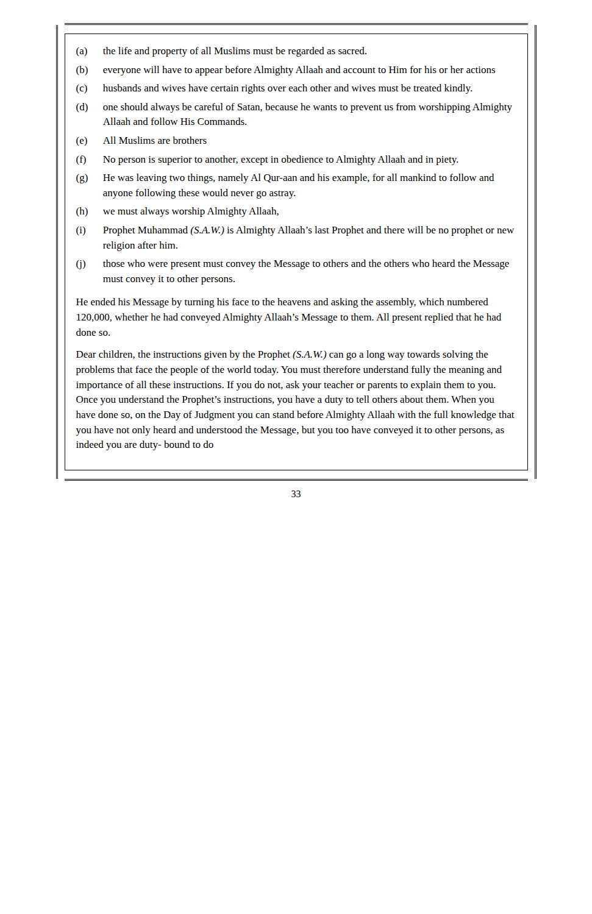(a) the life and property of all Muslims must be regarded as sacred.
(b) everyone will have to appear before Almighty Allaah and account to Him for his or her actions
(c) husbands and wives have certain rights over each other and wives must be treated kindly.
(d) one should always be careful of Satan, because he wants to prevent us from worshipping Almighty Allaah and follow His Commands.
(e) All Muslims are brothers
(f) No person is superior to another, except in obedience to Almighty Allaah and in piety.
(g) He was leaving two things, namely Al Qur-aan and his example, for all mankind to follow and anyone following these would never go astray.
(h) we must always worship Almighty Allaah,
(i) Prophet Muhammad (S.A.W.) is Almighty Allaah’s last Prophet and there will be no prophet or new religion after him.
(j) those who were present must convey the Message to others and the others who heard the Message must convey it to other persons.
He ended his Message by turning his face to the heavens and asking the assembly, which numbered 120,000, whether he had conveyed Almighty Allaah’s Message to them. All present replied that he had done so.
Dear children, the instructions given by the Prophet (S.A.W.) can go a long way towards solving the problems that face the people of the world today. You must therefore understand fully the meaning and importance of all these instructions. If you do not, ask your teacher or parents to explain them to you. Once you understand the Prophet’s instructions, you have a duty to tell others about them. When you have done so, on the Day of Judgment you can stand before Almighty Allaah with the full knowledge that you have not only heard and understood the Message, but you too have conveyed it to other persons, as indeed you are duty- bound to do
33